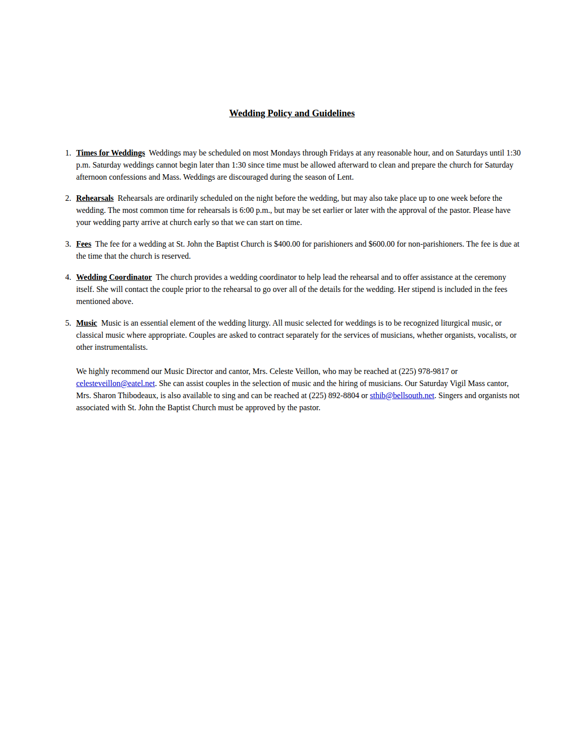Wedding Policy and Guidelines
Times for Weddings Weddings may be scheduled on most Mondays through Fridays at any reasonable hour, and on Saturdays until 1:30 p.m. Saturday weddings cannot begin later than 1:30 since time must be allowed afterward to clean and prepare the church for Saturday afternoon confessions and Mass. Weddings are discouraged during the season of Lent.
Rehearsals Rehearsals are ordinarily scheduled on the night before the wedding, but may also take place up to one week before the wedding. The most common time for rehearsals is 6:00 p.m., but may be set earlier or later with the approval of the pastor. Please have your wedding party arrive at church early so that we can start on time.
Fees The fee for a wedding at St. John the Baptist Church is $400.00 for parishioners and $600.00 for non-parishioners. The fee is due at the time that the church is reserved.
Wedding Coordinator The church provides a wedding coordinator to help lead the rehearsal and to offer assistance at the ceremony itself. She will contact the couple prior to the rehearsal to go over all of the details for the wedding. Her stipend is included in the fees mentioned above.
Music Music is an essential element of the wedding liturgy. All music selected for weddings is to be recognized liturgical music, or classical music where appropriate. Couples are asked to contract separately for the services of musicians, whether organists, vocalists, or other instrumentalists.
We highly recommend our Music Director and cantor, Mrs. Celeste Veillon, who may be reached at (225) 978-9817 or celesteveillon@eatel.net. She can assist couples in the selection of music and the hiring of musicians. Our Saturday Vigil Mass cantor, Mrs. Sharon Thibodeaux, is also available to sing and can be reached at (225) 892-8804 or sthib@bellsouth.net. Singers and organists not associated with St. John the Baptist Church must be approved by the pastor.